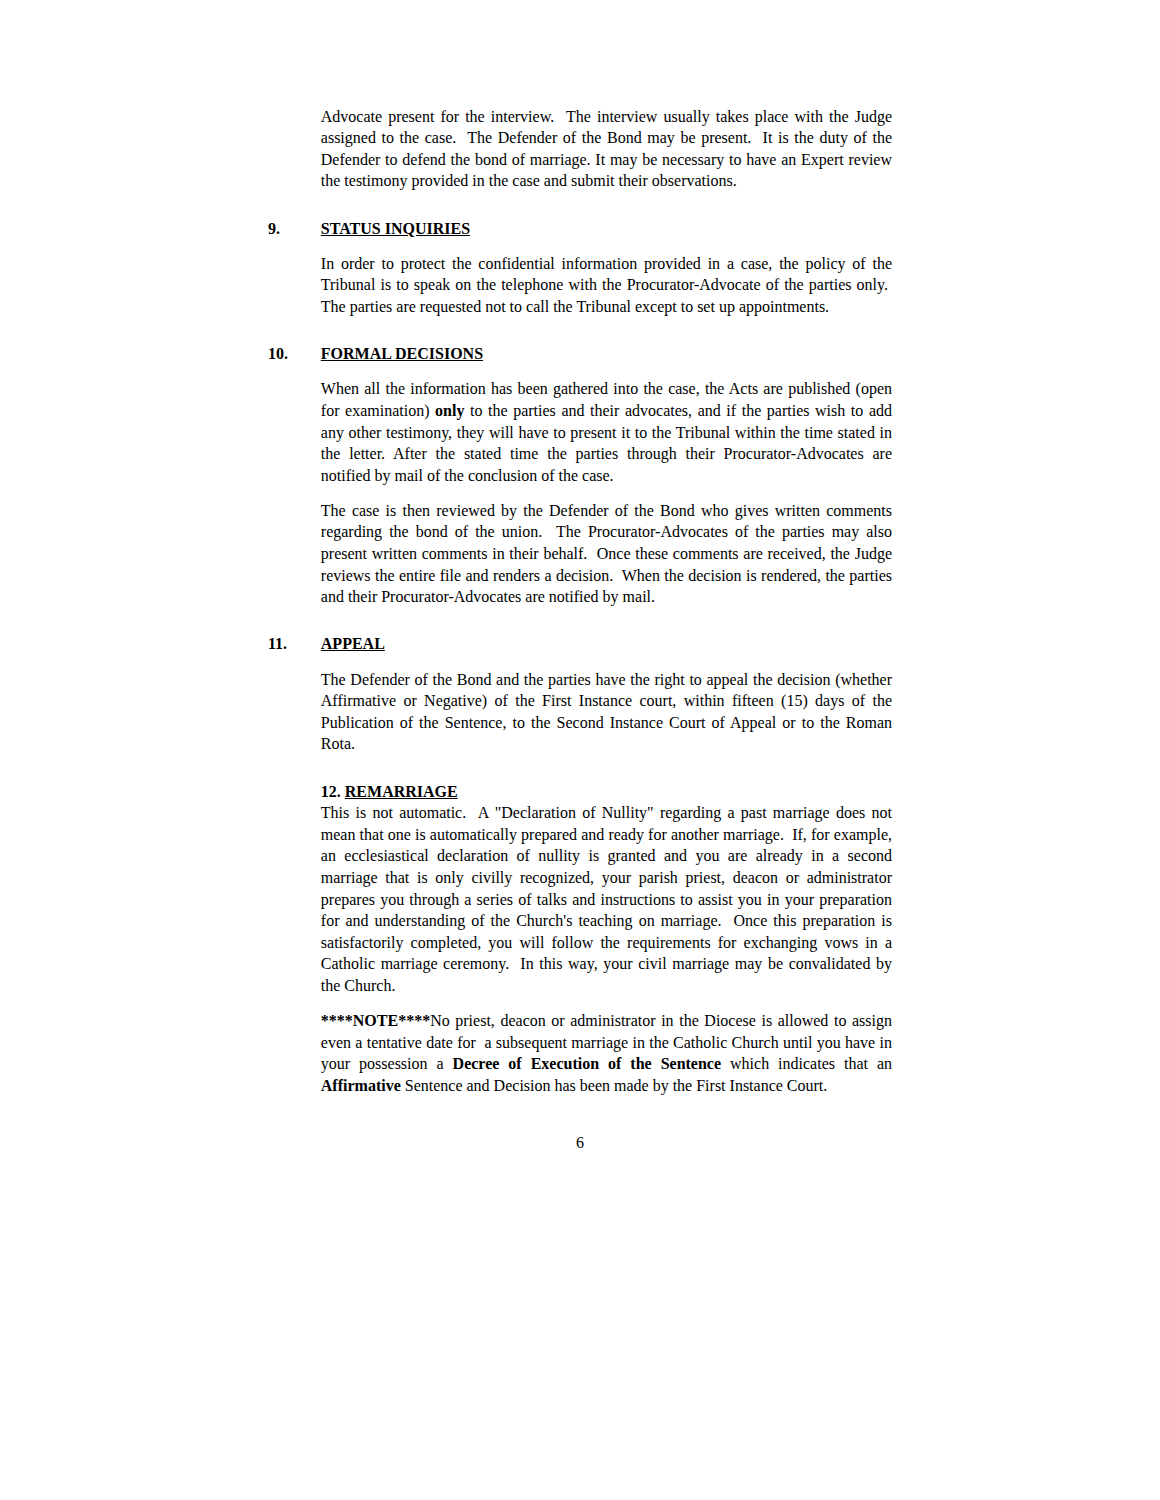Advocate present for the interview. The interview usually takes place with the Judge assigned to the case. The Defender of the Bond may be present. It is the duty of the Defender to defend the bond of marriage. It may be necessary to have an Expert review the testimony provided in the case and submit their observations.
9.
STATUS INQUIRIES
In order to protect the confidential information provided in a case, the policy of the Tribunal is to speak on the telephone with the Procurator-Advocate of the parties only. The parties are requested not to call the Tribunal except to set up appointments.
10.
FORMAL DECISIONS
When all the information has been gathered into the case, the Acts are published (open for examination) only to the parties and their advocates, and if the parties wish to add any other testimony, they will have to present it to the Tribunal within the time stated in the letter. After the stated time the parties through their Procurator-Advocates are notified by mail of the conclusion of the case.
The case is then reviewed by the Defender of the Bond who gives written comments regarding the bond of the union. The Procurator-Advocates of the parties may also present written comments in their behalf. Once these comments are received, the Judge reviews the entire file and renders a decision. When the decision is rendered, the parties and their Procurator-Advocates are notified by mail.
11.
APPEAL
The Defender of the Bond and the parties have the right to appeal the decision (whether Affirmative or Negative) of the First Instance court, within fifteen (15) days of the Publication of the Sentence, to the Second Instance Court of Appeal or to the Roman Rota.
12. REMARRIAGE
This is not automatic. A "Declaration of Nullity" regarding a past marriage does not mean that one is automatically prepared and ready for another marriage. If, for example, an ecclesiastical declaration of nullity is granted and you are already in a second marriage that is only civilly recognized, your parish priest, deacon or administrator prepares you through a series of talks and instructions to assist you in your preparation for and understanding of the Church's teaching on marriage. Once this preparation is satisfactorily completed, you will follow the requirements for exchanging vows in a Catholic marriage ceremony. In this way, your civil marriage may be convalidated by the Church.
****NOTE****No priest, deacon or administrator in the Diocese is allowed to assign even a tentative date for a subsequent marriage in the Catholic Church until you have in your possession a Decree of Execution of the Sentence which indicates that an Affirmative Sentence and Decision has been made by the First Instance Court.
6